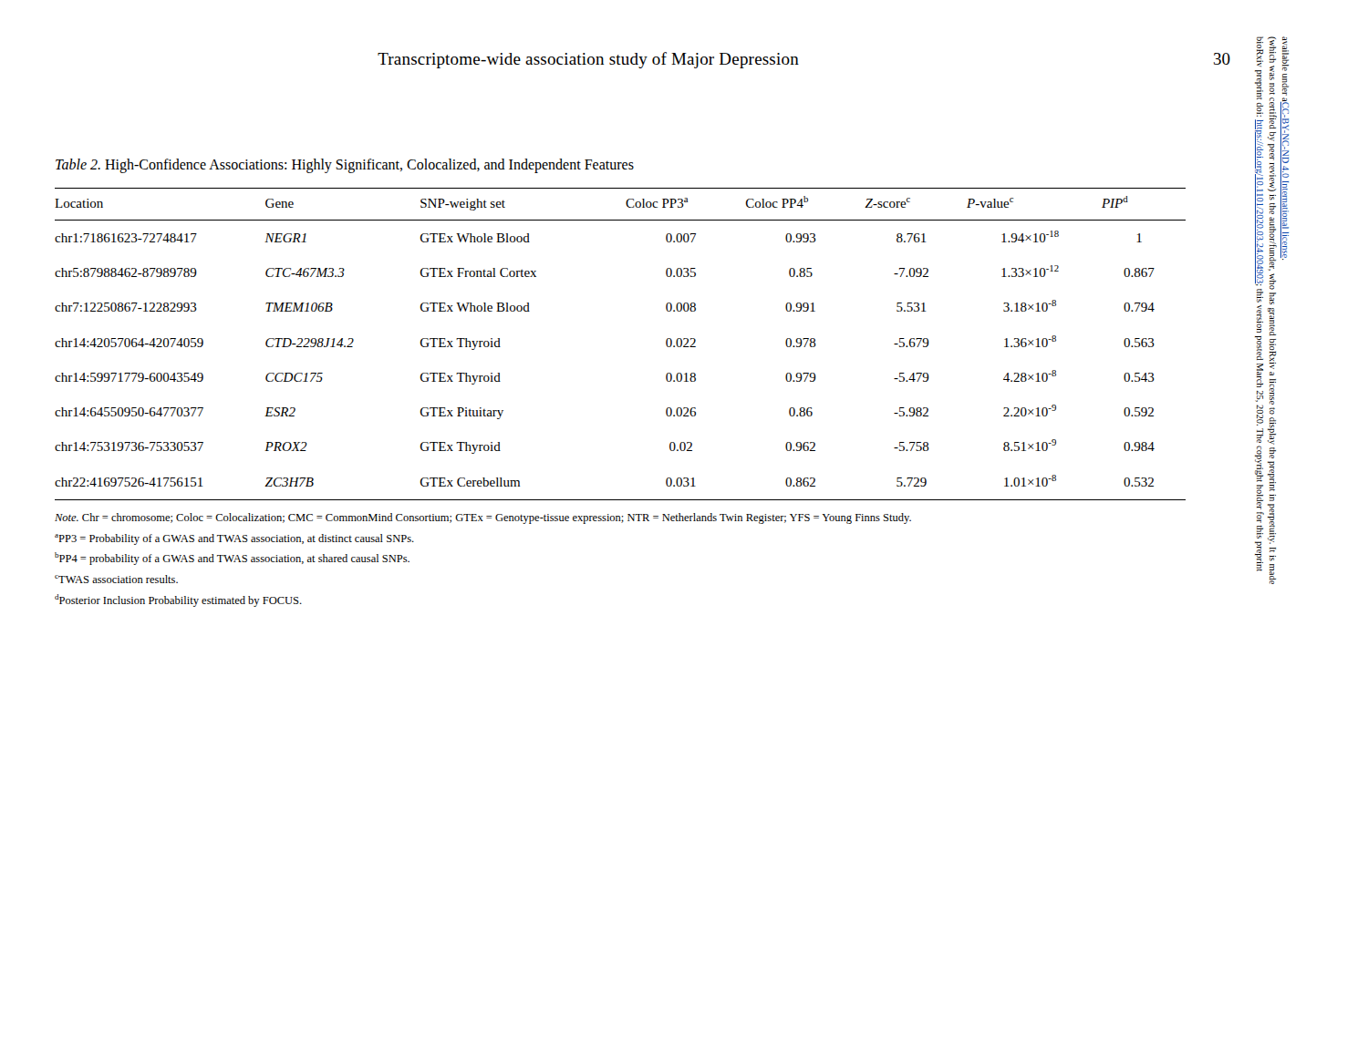Transcriptome-wide association study of Major Depression
30
bioRxiv preprint doi: https://doi.org/10.1101/2020.03.24.004903; this version posted March 25, 2020. The copyright holder for this preprint
(which was not certified by peer review) is the author/funder, who has granted bioRxiv a license to display the preprint in perpetuity. It is made
available under aCC-BY-NC-ND 4.0 International license.
Table 2. High-Confidence Associations: Highly Significant, Colocalized, and Independent Features
| Location | Gene | SNP-weight set | Coloc PP3 a | Coloc PP4 b | Z -score c | P -value c | PIP d |
| --- | --- | --- | --- | --- | --- | --- | --- |
| chr1:71861623-72748417 | NEGR1 | GTEx Whole Blood | 0.007 | 0.993 | 8.761 | 1.94×10 -18 | 1 |
| chr5:87988462-87989789 | CTC-467M3.3 | GTEx Frontal Cortex | 0.035 | 0.85 | -7.092 | 1.33×10 -12 | 0.867 |
| chr7:12250867-12282993 | TMEM106B | GTEx Whole Blood | 0.008 | 0.991 | 5.531 | 3.18×10 -8 | 0.794 |
| chr14:42057064-42074059 | CTD-2298J14.2 | GTEx Thyroid | 0.022 | 0.978 | -5.679 | 1.36×10 -8 | 0.563 |
| chr14:59971779-60043549 | CCDC175 | GTEx Thyroid | 0.018 | 0.979 | -5.479 | 4.28×10 -8 | 0.543 |
| chr14:64550950-64770377 | ESR2 | GTEx Pituitary | 0.026 | 0.86 | -5.982 | 2.20×10 -9 | 0.592 |
| chr14:75319736-75330537 | PROX2 | GTEx Thyroid | 0.02 | 0.962 | -5.758 | 8.51×10 -9 | 0.984 |
| chr22:41697526-41756151 | ZC3H7B | GTEx Cerebellum | 0.031 | 0.862 | 5.729 | 1.01×10 -8 | 0.532 |
Note. Chr = chromosome; Coloc = Colocalization; CMC = CommonMind Consortium; GTEx = Genotype-tissue expression; NTR = Netherlands Twin Register; YFS = Young Finns Study.
aPP3 = Probability of a GWAS and TWAS association, at distinct causal SNPs.
bPP4 = probability of a GWAS and TWAS association, at shared causal SNPs.
cTWAS association results.
dPosterior Inclusion Probability estimated by FOCUS.